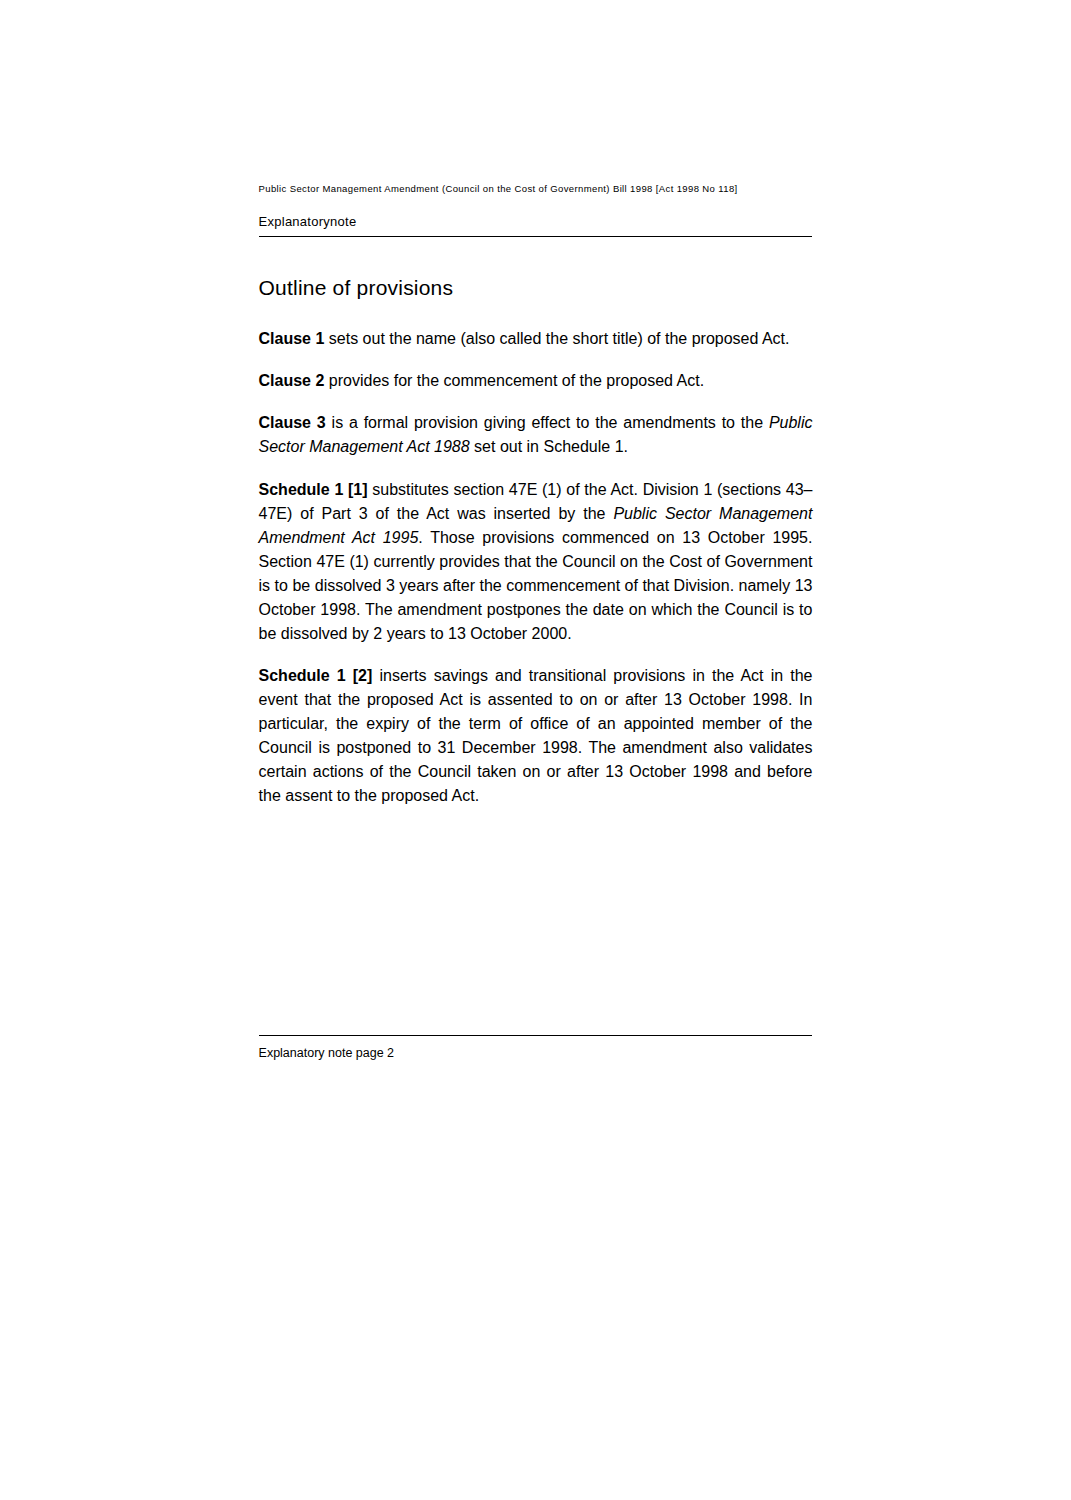Public Sector Management Amendment (Council on the Cost of Government) Bill 1998 [Act 1998 No 118]
Explanatorynote
Outline of provisions
Clause 1 sets out the name (also called the short title) of the proposed Act.
Clause 2 provides for the commencement of the proposed Act.
Clause 3 is a formal provision giving effect to the amendments to the Public Sector Management Act 1988 set out in Schedule 1.
Schedule 1 [1] substitutes section 47E (1) of the Act. Division 1 (sections 43–47E) of Part 3 of the Act was inserted by the Public Sector Management Amendment Act 1995. Those provisions commenced on 13 October 1995. Section 47E (1) currently provides that the Council on the Cost of Government is to be dissolved 3 years after the commencement of that Division. namely 13 October 1998. The amendment postpones the date on which the Council is to be dissolved by 2 years to 13 October 2000.
Schedule 1 [2] inserts savings and transitional provisions in the Act in the event that the proposed Act is assented to on or after 13 October 1998. In particular, the expiry of the term of office of an appointed member of the Council is postponed to 31 December 1998. The amendment also validates certain actions of the Council taken on or after 13 October 1998 and before the assent to the proposed Act.
Explanatory note page 2